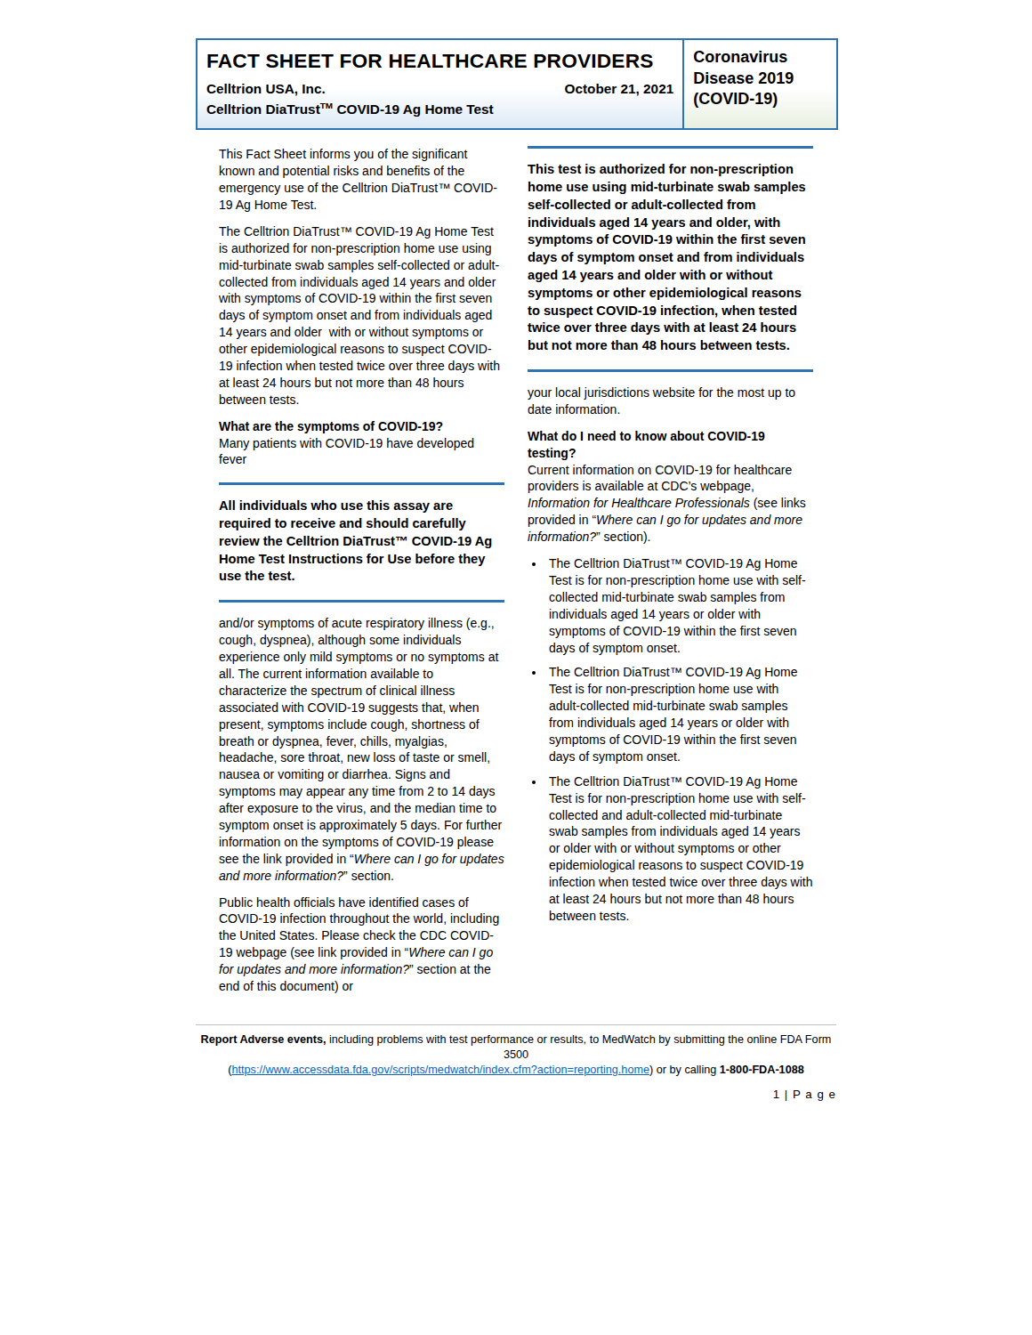FACT SHEET FOR HEALTHCARE PROVIDERS
Celltrion USA, Inc. October 21, 2021
Celltrion DiaTrustTM COVID-19 Ag Home Test
Coronavirus Disease 2019 (COVID-19)
This Fact Sheet informs you of the significant known and potential risks and benefits of the emergency use of the Celltrion DiaTrust™ COVID-19 Ag Home Test.
The Celltrion DiaTrust™ COVID-19 Ag Home Test is authorized for non-prescription home use using mid-turbinate swab samples self-collected or adult-collected from individuals aged 14 years and older with symptoms of COVID-19 within the first seven days of symptom onset and from individuals aged 14 years and older with or without symptoms or other epidemiological reasons to suspect COVID-19 infection when tested twice over three days with at least 24 hours but not more than 48 hours between tests.
What are the symptoms of COVID-19?
Many patients with COVID-19 have developed fever
All individuals who use this assay are required to receive and should carefully review the Celltrion DiaTrust™ COVID-19 Ag Home Test Instructions for Use before they use the test.
and/or symptoms of acute respiratory illness (e.g., cough, dyspnea), although some individuals experience only mild symptoms or no symptoms at all. The current information available to characterize the spectrum of clinical illness associated with COVID-19 suggests that, when present, symptoms include cough, shortness of breath or dyspnea, fever, chills, myalgias, headache, sore throat, new loss of taste or smell, nausea or vomiting or diarrhea. Signs and symptoms may appear any time from 2 to 14 days after exposure to the virus, and the median time to symptom onset is approximately 5 days. For further information on the symptoms of COVID-19 please see the link provided in “Where can I go for updates and more information?” section.
Public health officials have identified cases of COVID-19 infection throughout the world, including the United States. Please check the CDC COVID-19 webpage (see link provided in “Where can I go for updates and more information?” section at the end of this document) or
This test is authorized for non-prescription home use using mid-turbinate swab samples self-collected or adult-collected from individuals aged 14 years and older, with symptoms of COVID-19 within the first seven days of symptom onset and from individuals aged 14 years and older with or without symptoms or other epidemiological reasons to suspect COVID-19 infection, when tested twice over three days with at least 24 hours but not more than 48 hours between tests.
your local jurisdictions website for the most up to date information.
What do I need to know about COVID-19 testing?
Current information on COVID-19 for healthcare providers is available at CDC’s webpage, Information for Healthcare Professionals (see links provided in “Where can I go for updates and more information?” section).
The Celltrion DiaTrust™ COVID-19 Ag Home Test is for non-prescription home use with self-collected mid-turbinate swab samples from individuals aged 14 years or older with symptoms of COVID-19 within the first seven days of symptom onset.
The Celltrion DiaTrust™ COVID-19 Ag Home Test is for non-prescription home use with adult-collected mid-turbinate swab samples from individuals aged 14 years or older with symptoms of COVID-19 within the first seven days of symptom onset.
The Celltrion DiaTrust™ COVID-19 Ag Home Test is for non-prescription home use with self-collected and adult-collected mid-turbinate swab samples from individuals aged 14 years or older with or without symptoms or other epidemiological reasons to suspect COVID-19 infection when tested twice over three days with at least 24 hours but not more than 48 hours between tests.
Report Adverse events, including problems with test performance or results, to MedWatch by submitting the online FDA Form 3500
(https://www.accessdata.fda.gov/scripts/medwatch/index.cfm?action=reporting.home) or by calling 1-800-FDA-1088
1 | P a g e